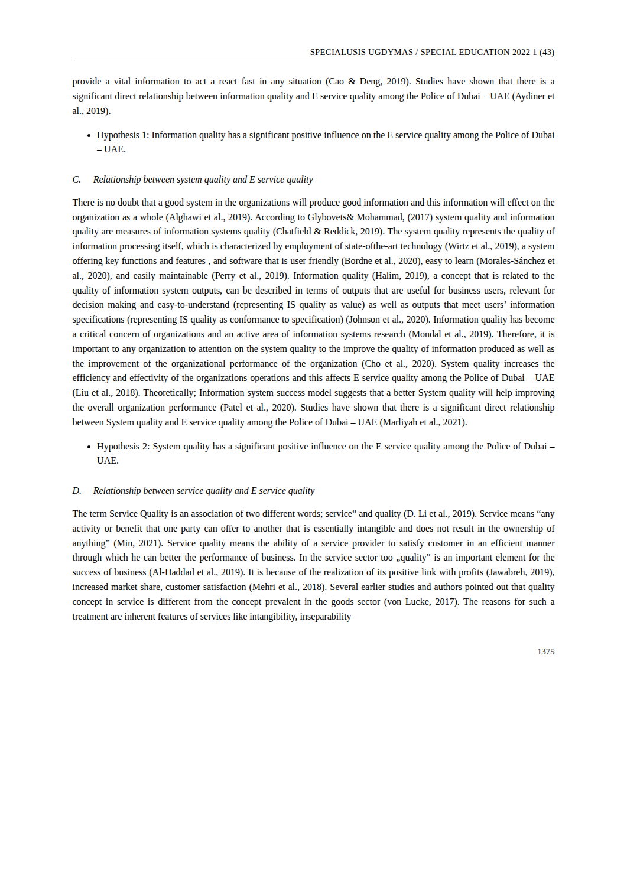SPECIALUSIS UGDYMAS / SPECIAL EDUCATION 2022 1 (43)
provide a vital information to act a react fast in any situation (Cao & Deng, 2019). Studies have shown that there is a significant direct relationship between information quality and E service quality among the Police of Dubai – UAE (Aydiner et al., 2019).
Hypothesis 1: Information quality has a significant positive influence on the E service quality among the Police of Dubai – UAE.
C. Relationship between system quality and E service quality
There is no doubt that a good system in the organizations will produce good information and this information will effect on the organization as a whole (Alghawi et al., 2019). According to Glybovets& Mohammad, (2017) system quality and information quality are measures of information systems quality (Chatfield & Reddick, 2019). The system quality represents the quality of information processing itself, which is characterized by employment of state-ofthe-art technology (Wirtz et al., 2019), a system offering key functions and features , and software that is user friendly (Bordne et al., 2020), easy to learn (Morales-Sánchez et al., 2020), and easily maintainable (Perry et al., 2019). Information quality (Halim, 2019), a concept that is related to the quality of information system outputs, can be described in terms of outputs that are useful for business users, relevant for decision making and easy-to-understand (representing IS quality as value) as well as outputs that meet users’ information specifications (representing IS quality as conformance to specification) (Johnson et al., 2020). Information quality has become a critical concern of organizations and an active area of information systems research (Mondal et al., 2019). Therefore, it is important to any organization to attention on the system quality to the improve the quality of information produced as well as the improvement of the organizational performance of the organization (Cho et al., 2020). System quality increases the efficiency and effectivity of the organizations operations and this affects E service quality among the Police of Dubai – UAE (Liu et al., 2018). Theoretically; Information system success model suggests that a better System quality will help improving the overall organization performance (Patel et al., 2020). Studies have shown that there is a significant direct relationship between System quality and E service quality among the Police of Dubai – UAE (Marliyah et al., 2021).
Hypothesis 2: System quality has a significant positive influence on the E service quality among the Police of Dubai – UAE.
D. Relationship between service quality and E service quality
The term Service Quality is an association of two different words; service‟ and quality (D. Li et al., 2019). Service means “any activity or benefit that one party can offer to another that is essentially intangible and does not result in the ownership of anything” (Min, 2021). Service quality means the ability of a service provider to satisfy customer in an efficient manner through which he can better the performance of business. In the service sector too „quality‟ is an important element for the success of business (Al-Haddad et al., 2019). It is because of the realization of its positive link with profits (Jawabreh, 2019), increased market share, customer satisfaction (Mehri et al., 2018). Several earlier studies and authors pointed out that quality concept in service is different from the concept prevalent in the goods sector (von Lucke, 2017). The reasons for such a treatment are inherent features of services like intangibility, inseparability
1375